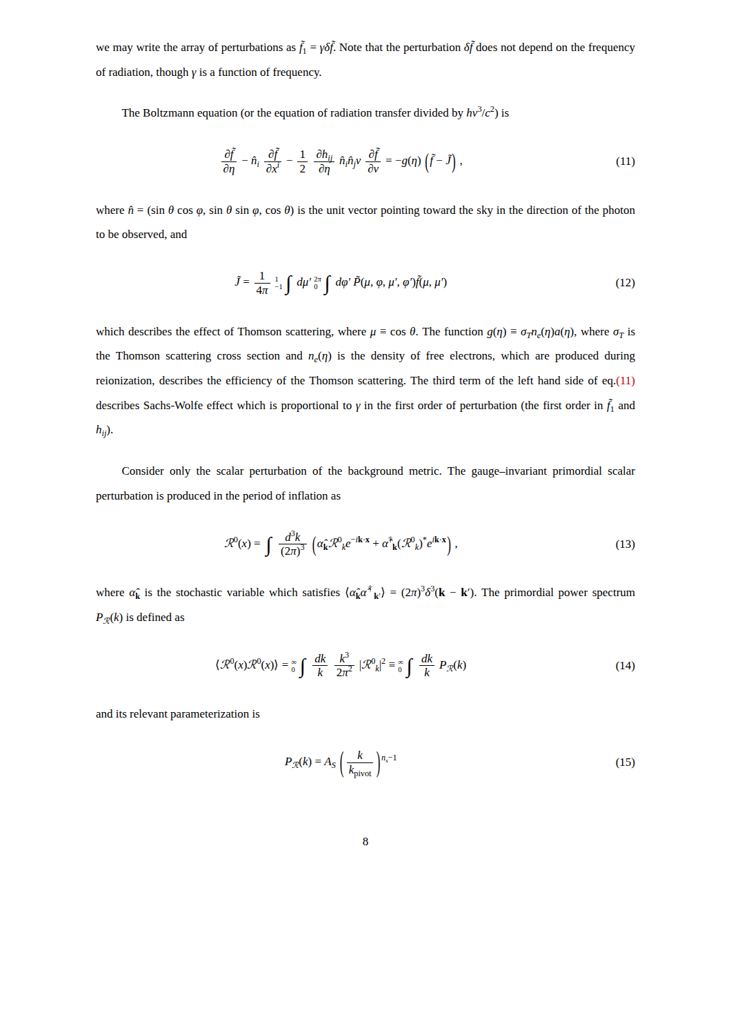we may write the array of perturbations as f̃1 = γδf̃. Note that the perturbation δf̃ does not depend on the frequency of radiation, though γ is a function of frequency.
The Boltzmann equation (or the equation of radiation transfer divided by hν3/c2) is
∂f̃∂η − n̂i ∂f̃∂xi − 12 ∂hij∂η n̂in̂jν ∂f̃∂ν = −g(η) (f̃ − J̃) ,
(11)
where n̂ = (sin θ cos φ, sin θ sin φ, cos θ) is the unit vector pointing toward the sky in the direction of the photon to be observed, and
J̃ = 14π 1
−1∫ dμ′ 2π
0∫ dφ′ P̃(μ, φ, μ′, φ′)f̃(μ, μ′)
(12)
which describes the effect of Thomson scattering, where μ ≡ cos θ. The function g(η) ≡ σTne(η)a(η), where σT is the Thomson scattering cross section and ne(η) is the density of free electrons, which are produced during reionization, describes the efficiency of the Thomson scattering. The third term of the left hand side of eq.(11) describes Sachs-Wolfe effect which is proportional to γ in the first order of perturbation (the first order in f̃1 and hij).
Consider only the scalar perturbation of the background metric. The gauge–invariant primordial scalar perturbation is produced in the period of inflation as
ℛ0(x) = ∫ d3k(2π)3 (α̂kℛ0ke−ik·x + α̂†k(ℛ0k)*eik·x) ,
(13)
where α̂k is the stochastic variable which satisfies ⟨α̂kα̂†k′⟩ = (2π)3δ3(k − k′). The primordial power spectrum Pℛ(k) is defined as
⟨ℛ0(x)ℛ0(x)⟩ = ∞
0∫ dk k k32π2 |ℛ0k|2 ≡ ∞
0∫ dk k Pℛ(k)
(14)
and its relevant parameterization is
Pℛ(k) = AS (kkpivot)ns−1
(15)
8